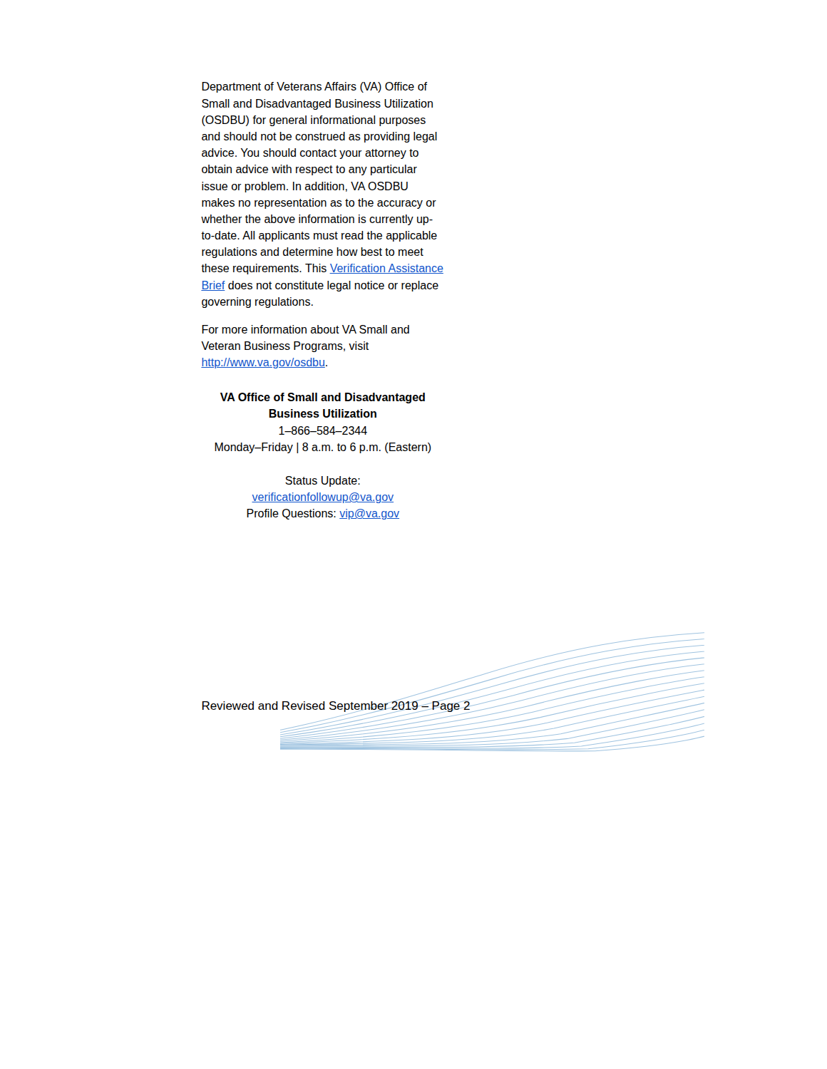Department of Veterans Affairs (VA) Office of Small and Disadvantaged Business Utilization (OSDBU) for general informational purposes and should not be construed as providing legal advice. You should contact your attorney to obtain advice with respect to any particular issue or problem. In addition, VA OSDBU makes no representation as to the accuracy or whether the above information is currently up-to-date. All applicants must read the applicable regulations and determine how best to meet these requirements. This Verification Assistance Brief does not constitute legal notice or replace governing regulations.
For more information about VA Small and Veteran Business Programs, visit http://www.va.gov/osdbu.
VA Office of Small and Disadvantaged
Business Utilization
1–866–584–2344
Monday–Friday | 8 a.m. to 6 p.m. (Eastern)
Status Update:
verificationfollowup@va.gov
Profile Questions: vip@va.gov
Reviewed and Revised September 2019 – Page 2